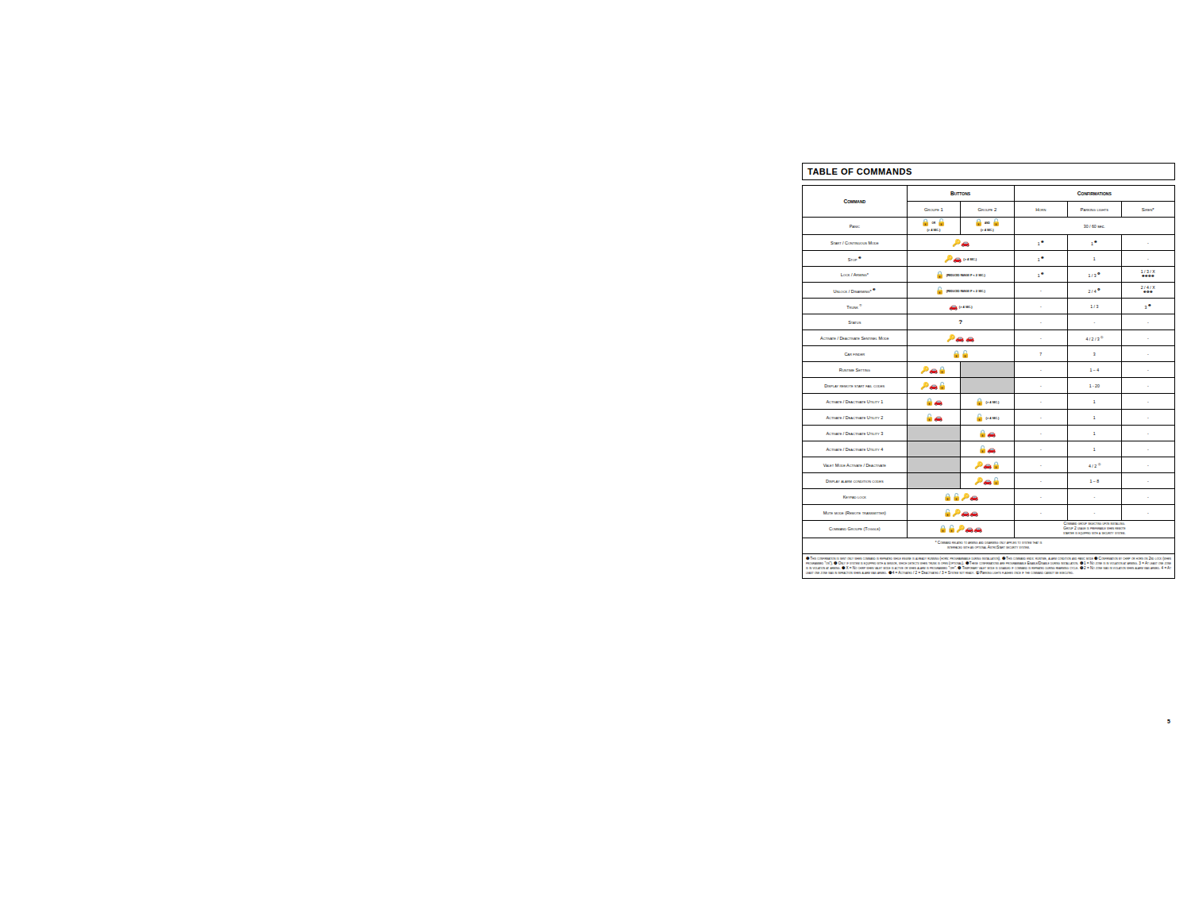TABLE OF COMMANDS
| Command | Buttons | Confirmations |
| --- | --- | --- |
| Groupe 1 | Groupe 2 | Horn | Parking lights | Siren* |
| Panic | 🔒 or 🔓 (> 4 sec.) | 🔒 and 🔓 (> 4 sec.) | 30 / 60 sec. |
| Start / Continuous Mode | 🔑🚗 | 1 ❶ | 1 ❶ | - |
| Stop ❷ | 🔑🚗 (> 4 sec.) | 1 ❶ | 1 | - |
| Lock / Arming* | 🔒 (Reduced range if < 2 sec.) | 1 ❸ | 1 / 3 ❹ | 1 / 3 / X ❶❸❹❺ |
| Unlock / Disarming* ❸ | 🔓 (Reduced range if < 2 sec.) | - | 2 / 4 ❹ | 2 / 4 / X ❸❹❺ |
| Trunk ① | 🚗 (> 4 sec.) | - | 1 / 3 | 3 ❶ |
| Status | ? | - | - | - |
| Activate / Deactivate Sentinel Mode | 🔑🚗 🚗 | - | 4 / 2 / 3 ➀ | - |
| Car finder | 🔒🔓 | 7 | 3 | - |
| Runtime Setting | 🔑🚗🔒 | | - | 1 – 4 | - |
| Display remote start fail codes | 🔑🚗🔓 | | - | 1 - 20 | - |
| Activate / Deactivate Utility 1 | 🔒🚗 | 🔒 (> 4 sec.) | - | 1 | - |
| Activate / Deactivate Utility 2 | 🔓🚗 | 🔓 (> 4 sec.) | - | 1 | - |
| Activate / Deactivate Utility 3 | | 🔒🚗 | - | 1 | - |
| Activate / Deactivate Utility 4 | | 🔓🚗 | - | 1 | - |
| Valet Mode Activate / Deactivate | | 🔑🚗🔒 | - | 4 / 2 ➀ | - |
| Display alarm condition codes | | 🔑🚗🔓 | - | 1 – 8 | - |
| Keypad lock | 🔒🔓🔑🚗 | - | - | - |
| Mute mode (Remote transmitter) | 🔓🔑🚗🚗 | - | - | - |
| Command Groupe (Toggle) | 🔒🔓🔑🚗🚗 | Command group selecting upon installing. Group 2 usage is preferable when remote starter is equipped with a security system. |
| * Command related to arming and disarming only applies to system that is interfaced with an optional AstroStart security system. |
❶ This confirmation is sent only when command is repeated while engine is already running (horn: programmable during installation). ❷ This command ends: runtime, alarm condition and panic mode ❸ Confirmation by chirp or horn on 2nd lock (when programmed "on"). ❹ Only if system is equipped with a sensor, which detects when trunk is open (optional). ❺ These confirmations are programmable Enable/Disable during installation. ❻ 1 = No zone is in violation at arming. 3 = At least one zone is in violation at arming. ❼ X = No chirp when valet mode is active or when alarm is programmed "off". ❽ Temporary valet mode is disabled if command is repeated during rearming cycle. ❾ 2 = No zone was in violation when alarm was armed. 4 = At least one zone was in infraction when alarm was armed. ❿ 4 = Activated / 2 = Deactivated / 3 = System not ready. ① Parking lights flashes once if the command cannot be executed.
5